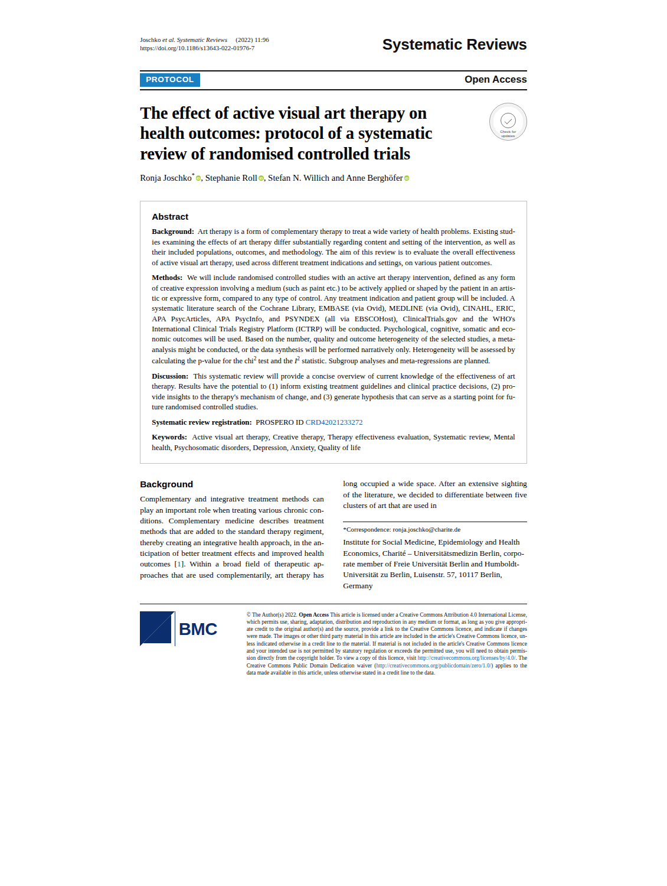Joschko et al. Systematic Reviews (2022) 11:96
https://doi.org/10.1186/s13643-022-01976-7
Systematic Reviews
Protocol Open Access
The effect of active visual art therapy on health outcomes: protocol of a systematic review of randomised controlled trials
Ronja Joschko* , Stephanie Roll , Stefan N. Willich and Anne Berghöfer
Abstract
Background: Art therapy is a form of complementary therapy to treat a wide variety of health problems. Existing studies examining the effects of art therapy differ substantially regarding content and setting of the intervention, as well as their included populations, outcomes, and methodology. The aim of this review is to evaluate the overall effectiveness of active visual art therapy, used across different treatment indications and settings, on various patient outcomes.
Methods: We will include randomised controlled studies with an active art therapy intervention, defined as any form of creative expression involving a medium (such as paint etc.) to be actively applied or shaped by the patient in an artistic or expressive form, compared to any type of control. Any treatment indication and patient group will be included. A systematic literature search of the Cochrane Library, EMBASE (via Ovid), MEDLINE (via Ovid), CINAHL, ERIC, APA PsycArticles, APA PsycInfo, and PSYNDEX (all via EBSCOHost), ClinicalTrials.gov and the WHO's International Clinical Trials Registry Platform (ICTRP) will be conducted. Psychological, cognitive, somatic and economic outcomes will be used. Based on the number, quality and outcome heterogeneity of the selected studies, a meta-analysis might be conducted, or the data synthesis will be performed narratively only. Heterogeneity will be assessed by calculating the p-value for the chi2 test and the I2 statistic. Subgroup analyses and meta-regressions are planned.
Discussion: This systematic review will provide a concise overview of current knowledge of the effectiveness of art therapy. Results have the potential to (1) inform existing treatment guidelines and clinical practice decisions, (2) provide insights to the therapy's mechanism of change, and (3) generate hypothesis that can serve as a starting point for future randomised controlled studies.
Systematic review registration: PROSPERO ID CRD42021233272
Keywords: Active visual art therapy, Creative therapy, Therapy effectiveness evaluation, Systematic review, Mental health, Psychosomatic disorders, Depression, Anxiety, Quality of life
Background
Complementary and integrative treatment methods can play an important role when treating various chronic conditions. Complementary medicine describes treatment methods that are added to the standard therapy regiment, thereby creating an integrative health approach, in the anticipation of better treatment effects and improved health outcomes [1]. Within a broad field of therapeutic approaches that are used complementarily, art therapy has long occupied a wide space. After an extensive sighting of the literature, we decided to differentiate between five clusters of art that are used in
*Correspondence: ronja.joschko@charite.de
Institute for Social Medicine, Epidemiology and Health Economics, Charité – Universitätsmedizin Berlin, corporate member of Freie Universität Berlin and Humboldt-Universität zu Berlin, Luisenstr. 57, 10117 Berlin, Germany
BMC
© The Author(s) 2022. Open Access This article is licensed under a Creative Commons Attribution 4.0 International License, which permits use, sharing, adaptation, distribution and reproduction in any medium or format, as long as you give appropriate credit to the original author(s) and the source, provide a link to the Creative Commons licence, and indicate if changes were made. The images or other third party material in this article are included in the article's Creative Commons licence, unless indicated otherwise in a credit line to the material. If material is not included in the article's Creative Commons licence and your intended use is not permitted by statutory regulation or exceeds the permitted use, you will need to obtain permission directly from the copyright holder. To view a copy of this licence, visit http://creativecommons.org/licenses/by/4.0/. The Creative Commons Public Domain Dedication waiver (http://creativecommons.org/publicdomain/zero/1.0/) applies to the data made available in this article, unless otherwise stated in a credit line to the data.